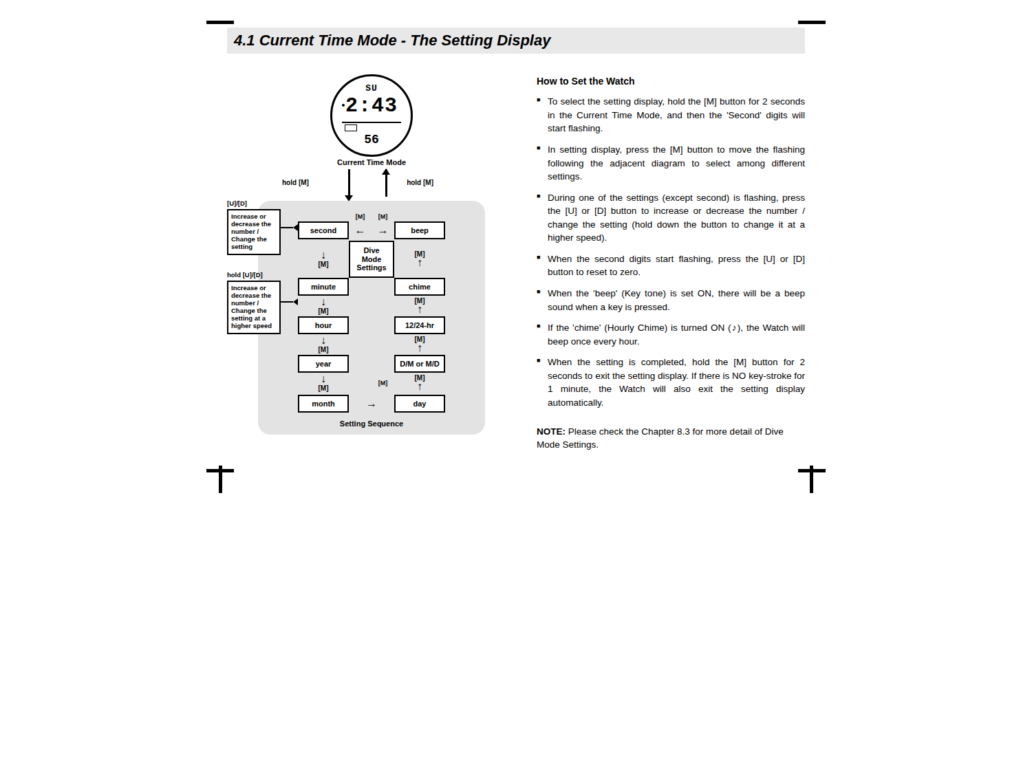4.1 Current Time Mode - The Setting Display
SU
2:43
56
Current Time Mode
hold [M] hold [M]
| | [M] | [M] | |
| second | ← | → | beep |
| ↓ [M] | Dive Mode Settings | [M] ↑ |
| minute | | | chime |
| ↓ [M] | | | [M] ↑ |
| hour | | | 12/24-hr |
| ↓ [M] | | | [M] ↑ |
| year | | | D/M or M/D |
| ↓ [M] | | [M] | [M] ↑ |
| month | → | day |
Setting Sequence
[U]/[D]
Increase or decrease the number / Change the setting
hold [U]/[D]
Increase or decrease the number / Change the setting at a higher speed
How to Set the Watch
To select the setting display, hold the [M] button for 2 seconds in the Current Time Mode, and then the 'Second' digits will start flashing.
In setting display, press the [M] button to move the flashing following the adjacent diagram to select among different settings.
During one of the settings (except second) is flashing, press the [U] or [D] button to increase or decrease the number / change the setting (hold down the button to change it at a higher speed).
When the second digits start flashing, press the [U] or [D] button to reset to zero.
When the 'beep' (Key tone) is set ON, there will be a beep sound when a key is pressed.
If the 'chime' (Hourly Chime) is turned ON (♪), the Watch will beep once every hour.
When the setting is completed, hold the [M] button for 2 seconds to exit the setting display. If there is NO key-stroke for 1 minute, the Watch will also exit the setting display automatically.
NOTE: Please check the Chapter 8.3 for more detail of Dive Mode Settings.